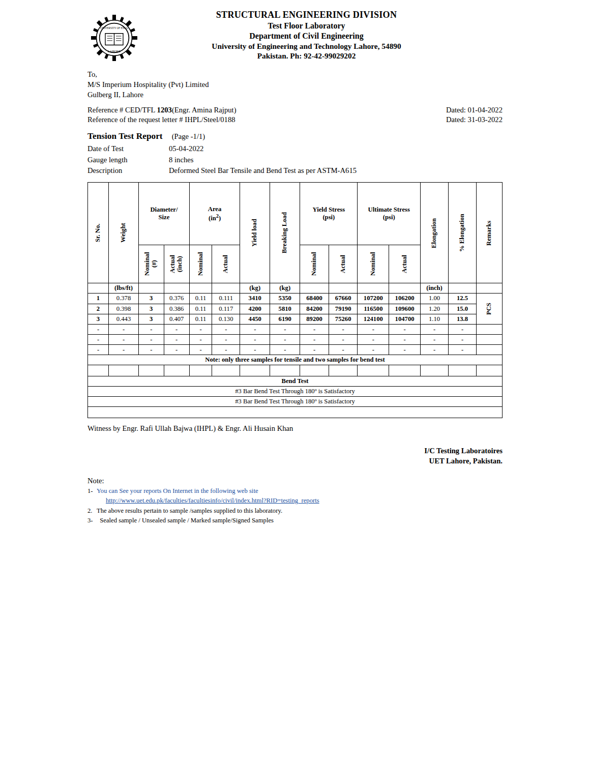LAHORE UNIVERSITY OF ENGG
STRUCTURAL ENGINEERING DIVISION
Test Floor Laboratory
Department of Civil Engineering
University of Engineering and Technology Lahore, 54890
Pakistan. Ph: 92-42-99029202
To,
M/S Imperium Hospitality (Pvt) Limited
Gulberg II, Lahore
Reference # CED/TFL 1203(Engr. Amina Rajput)
Dated: 01-04-2022
Reference of the request letter # IHPL/Steel/0188
Dated: 31-03-2022
Tension Test Report (Page -1/1)
| Date of Test | 05-04-2022 |
| Gauge length | 8 inches |
| Description | Deformed Steel Bar Tensile and Bend Test as per ASTM-A615 |
| Sr. No. | Weight | Diameter/ Size | Area (in 2 ) | Yield load | Breaking Load | Yield Stress (psi) | Ultimate Stress (psi) | Elongation | % Elongation | Remarks |
| --- | --- | --- | --- | --- | --- | --- | --- | --- | --- | --- |
| Nominal (#) | Actual (inch) | Nominal | Actual | Nominal | Actual | Nominal | Actual |
| | (lbs/ft) | | | | | (kg) | (kg) | | | | | (inch) | | |
| 1 | 0.378 | 3 | 0.376 | 0.11 | 0.111 | 3410 | 5350 | 68400 | 67660 | 107200 | 106200 | 1.00 | 12.5 | PCS |
| 2 | 0.398 | 3 | 0.386 | 0.11 | 0.117 | 4200 | 5810 | 84200 | 79190 | 116500 | 109600 | 1.20 | 15.0 |
| 3 | 0.443 | 3 | 0.407 | 0.11 | 0.130 | 4450 | 6190 | 89200 | 75260 | 124100 | 104700 | 1.10 | 13.8 |
| - | - | - | - | - | - | - | - | - | - | - | - | - | - | |
| - | - | - | - | - | - | - | - | - | - | - | - | - | - | |
| - | - | - | - | - | - | - | - | - | - | - | - | - | - | |
| Note: only three samples for tensile and two samples for bend test |
| Bend Test |
| #3 Bar Bend Test Through 180º is Satisfactory |
| #3 Bar Bend Test Through 180º is Satisfactory |
Witness by Engr. Rafi Ullah Bajwa (IHPL) & Engr. Ali Husain Khan
I/C Testing Laboratoires
UET Lahore, Pakistan.
Note:
1-You can See your reports On Internet in the following web site
http://www.uet.edu.pk/faculties/facultiesinfo/civil/index.html?RID=testing_reports
2. The above results pertain to sample /samples supplied to this laboratory.
3- Sealed sample / Unsealed sample / Marked sample/Signed Samples